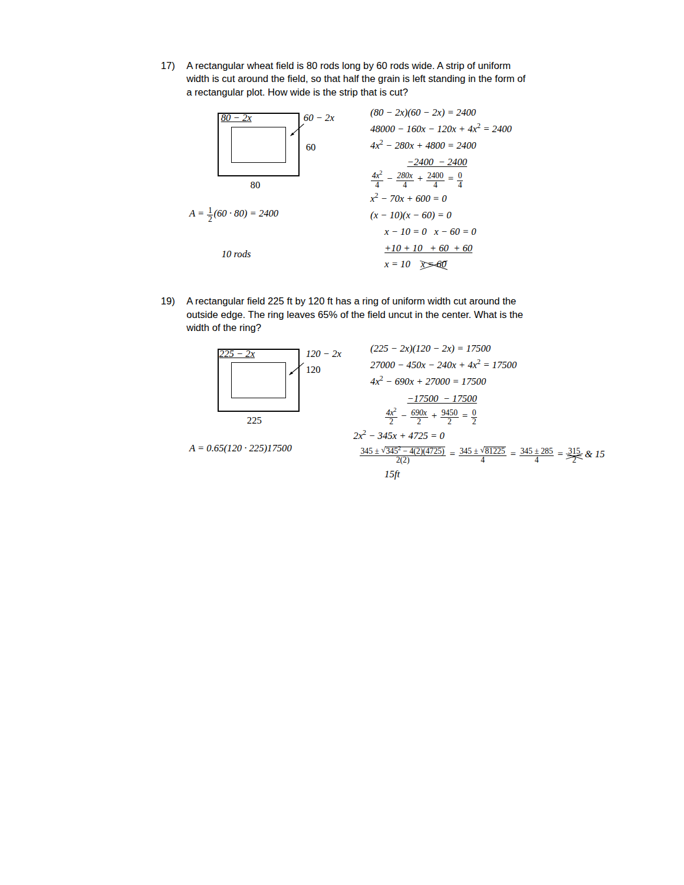17)
A rectangular wheat field is 80 rods long by 60 rods wide. A strip of uniform width is cut around the field, so that half the grain is left standing in the form of a rectangular plot. How wide is the strip that is cut?
80 − 2x 60 − 2x 60 80
A = 12(60 · 80) = 2400
10 rods
(80 − 2x)(60 − 2x) = 2400
48000 − 160x − 120x + 4x2 = 2400
4x2 − 280x + 4800 = 2400
−2400 − 2400
4x24 − 280x 4 + 24004 = 04
x2 − 70x + 600 = 0
(x − 10)(x − 60) = 0
x − 10 = 0 x − 60 = 0
+10 + 10 + 60 + 60
x = 10 x = 60
19)
A rectangular field 225 ft by 120 ft has a ring of uniform width cut around the outside edge. The ring leaves 65% of the field uncut in the center. What is the width of the ring?
225 − 2x 120 − 2x 120 225
A = 0.65(120 · 225)17500
(225 − 2x)(120 − 2x) = 17500
27000 − 450x − 240x + 4x2 = 17500
4x2 − 690x + 27000 = 17500
−17500 − 17500
4x22 − 690x 2 + 94502 = 02
2x2 − 345x + 4725 = 0
345 ± 3452 − 4(2)(4725) 2(2) = 345 ± 81225 4 = 345 ± 285 4 = 3152 & 15
15ft